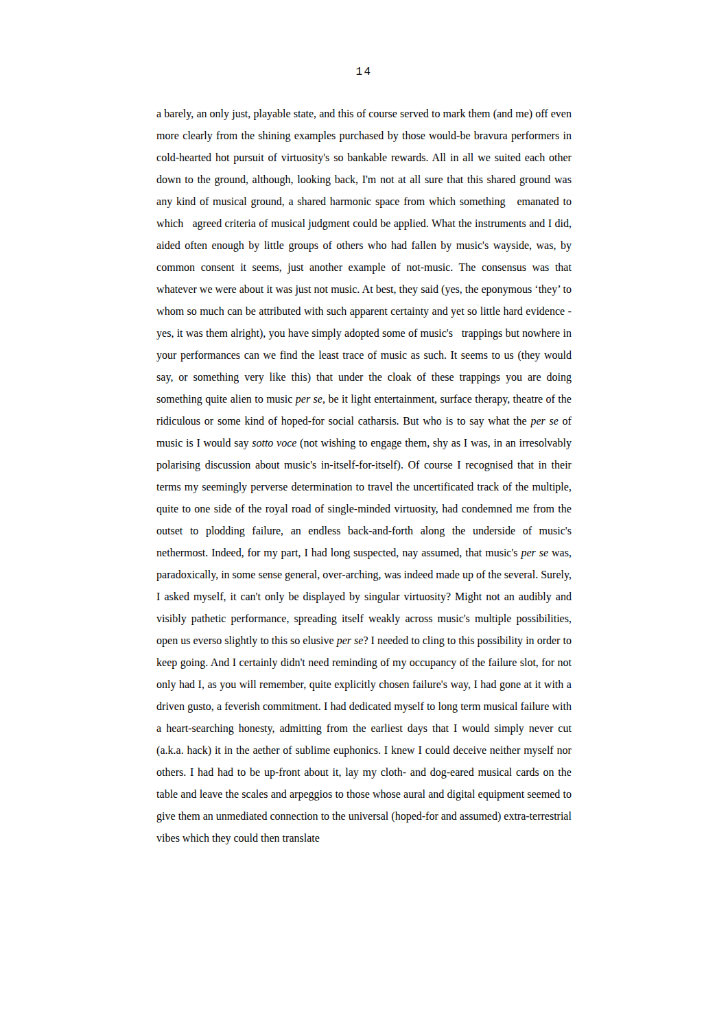14
a barely, an only just, playable state, and this of course served to mark them (and me) off even more clearly from the shining examples purchased by those would-be bravura performers in cold-hearted hot pursuit of virtuosity's so bankable rewards. All in all we suited each other down to the ground, although, looking back, I'm not at all sure that this shared ground was any kind of musical ground, a shared harmonic space from which something emanated to which agreed criteria of musical judgment could be applied. What the instruments and I did, aided often enough by little groups of others who had fallen by music's wayside, was, by common consent it seems, just another example of not-music. The consensus was that whatever we were about it was just not music. At best, they said (yes, the eponymous ‘they’ to whom so much can be attributed with such apparent certainty and yet so little hard evidence - yes, it was them alright), you have simply adopted some of music's trappings but nowhere in your performances can we find the least trace of music as such. It seems to us (they would say, or something very like this) that under the cloak of these trappings you are doing something quite alien to music per se, be it light entertainment, surface therapy, theatre of the ridiculous or some kind of hoped-for social catharsis. But who is to say what the per se of music is I would say sotto voce (not wishing to engage them, shy as I was, in an irresolvably polarising discussion about music's in-itself-for-itself). Of course I recognised that in their terms my seemingly perverse determination to travel the uncertificated track of the multiple, quite to one side of the royal road of single-minded virtuosity, had condemned me from the outset to plodding failure, an endless back-and-forth along the underside of music's nethermost. Indeed, for my part, I had long suspected, nay assumed, that music's per se was, paradoxically, in some sense general, over-arching, was indeed made up of the several. Surely, I asked myself, it can't only be displayed by singular virtuosity? Might not an audibly and visibly pathetic performance, spreading itself weakly across music's multiple possibilities, open us everso slightly to this so elusive per se? I needed to cling to this possibility in order to keep going. And I certainly didn't need reminding of my occupancy of the failure slot, for not only had I, as you will remember, quite explicitly chosen failure's way, I had gone at it with a driven gusto, a feverish commitment. I had dedicated myself to long term musical failure with a heart-searching honesty, admitting from the earliest days that I would simply never cut (a.k.a. hack) it in the aether of sublime euphonics. I knew I could deceive neither myself nor others. I had had to be up-front about it, lay my cloth- and dog-eared musical cards on the table and leave the scales and arpeggios to those whose aural and digital equipment seemed to give them an unmediated connection to the universal (hoped-for and assumed) extra-terrestrial vibes which they could then translate